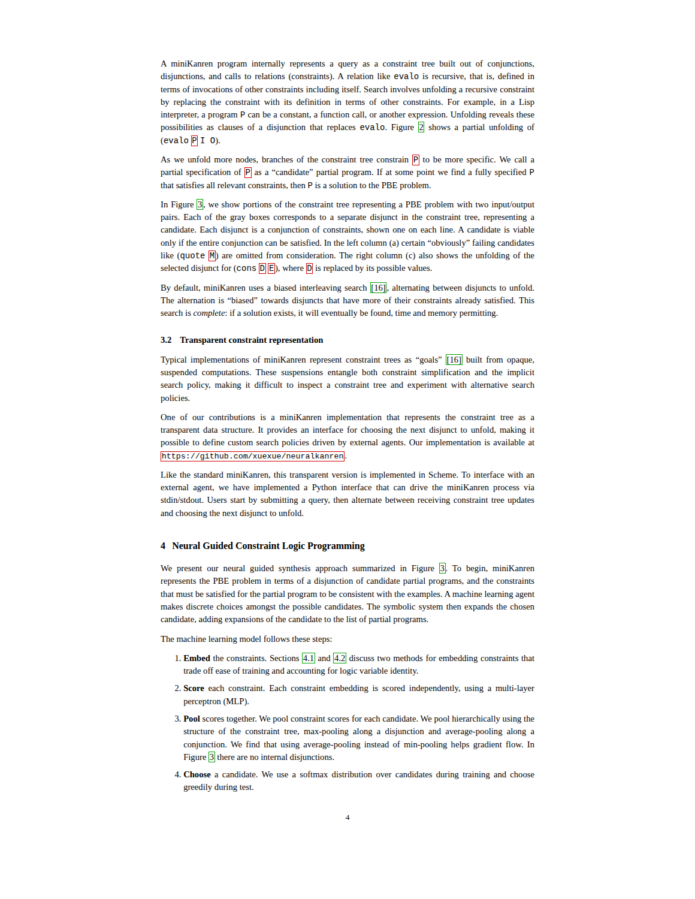A miniKanren program internally represents a query as a constraint tree built out of conjunctions, disjunctions, and calls to relations (constraints). A relation like evalo is recursive, that is, defined in terms of invocations of other constraints including itself. Search involves unfolding a recursive constraint by replacing the constraint with its definition in terms of other constraints. For example, in a Lisp interpreter, a program P can be a constant, a function call, or another expression. Unfolding reveals these possibilities as clauses of a disjunction that replaces evalo. Figure 2 shows a partial unfolding of (evalo P I O).
As we unfold more nodes, branches of the constraint tree constrain P to be more specific. We call a partial specification of P as a “candidate” partial program. If at some point we find a fully specified P that satisfies all relevant constraints, then P is a solution to the PBE problem.
In Figure 3, we show portions of the constraint tree representing a PBE problem with two input/output pairs. Each of the gray boxes corresponds to a separate disjunct in the constraint tree, representing a candidate. Each disjunct is a conjunction of constraints, shown one on each line. A candidate is viable only if the entire conjunction can be satisfied. In the left column (a) certain “obviously” failing candidates like (quote M) are omitted from consideration. The right column (c) also shows the unfolding of the selected disjunct for (cons D E), where D is replaced by its possible values.
By default, miniKanren uses a biased interleaving search [16], alternating between disjuncts to unfold. The alternation is “biased” towards disjuncts that have more of their constraints already satisfied. This search is complete: if a solution exists, it will eventually be found, time and memory permitting.
3.2 Transparent constraint representation
Typical implementations of miniKanren represent constraint trees as “goals” [16] built from opaque, suspended computations. These suspensions entangle both constraint simplification and the implicit search policy, making it difficult to inspect a constraint tree and experiment with alternative search policies.
One of our contributions is a miniKanren implementation that represents the constraint tree as a transparent data structure. It provides an interface for choosing the next disjunct to unfold, making it possible to define custom search policies driven by external agents. Our implementation is available at https://github.com/xuexue/neuralkanren.
Like the standard miniKanren, this transparent version is implemented in Scheme. To interface with an external agent, we have implemented a Python interface that can drive the miniKanren process via stdin/stdout. Users start by submitting a query, then alternate between receiving constraint tree updates and choosing the next disjunct to unfold.
4 Neural Guided Constraint Logic Programming
We present our neural guided synthesis approach summarized in Figure 3. To begin, miniKanren represents the PBE problem in terms of a disjunction of candidate partial programs, and the constraints that must be satisfied for the partial program to be consistent with the examples. A machine learning agent makes discrete choices amongst the possible candidates. The symbolic system then expands the chosen candidate, adding expansions of the candidate to the list of partial programs.
The machine learning model follows these steps:
Embed the constraints. Sections 4.1 and 4.2 discuss two methods for embedding constraints that trade off ease of training and accounting for logic variable identity.
Score each constraint. Each constraint embedding is scored independently, using a multi-layer perceptron (MLP).
Pool scores together. We pool constraint scores for each candidate. We pool hierarchically using the structure of the constraint tree, max-pooling along a disjunction and average-pooling along a conjunction. We find that using average-pooling instead of min-pooling helps gradient flow. In Figure 3 there are no internal disjunctions.
Choose a candidate. We use a softmax distribution over candidates during training and choose greedily during test.
4